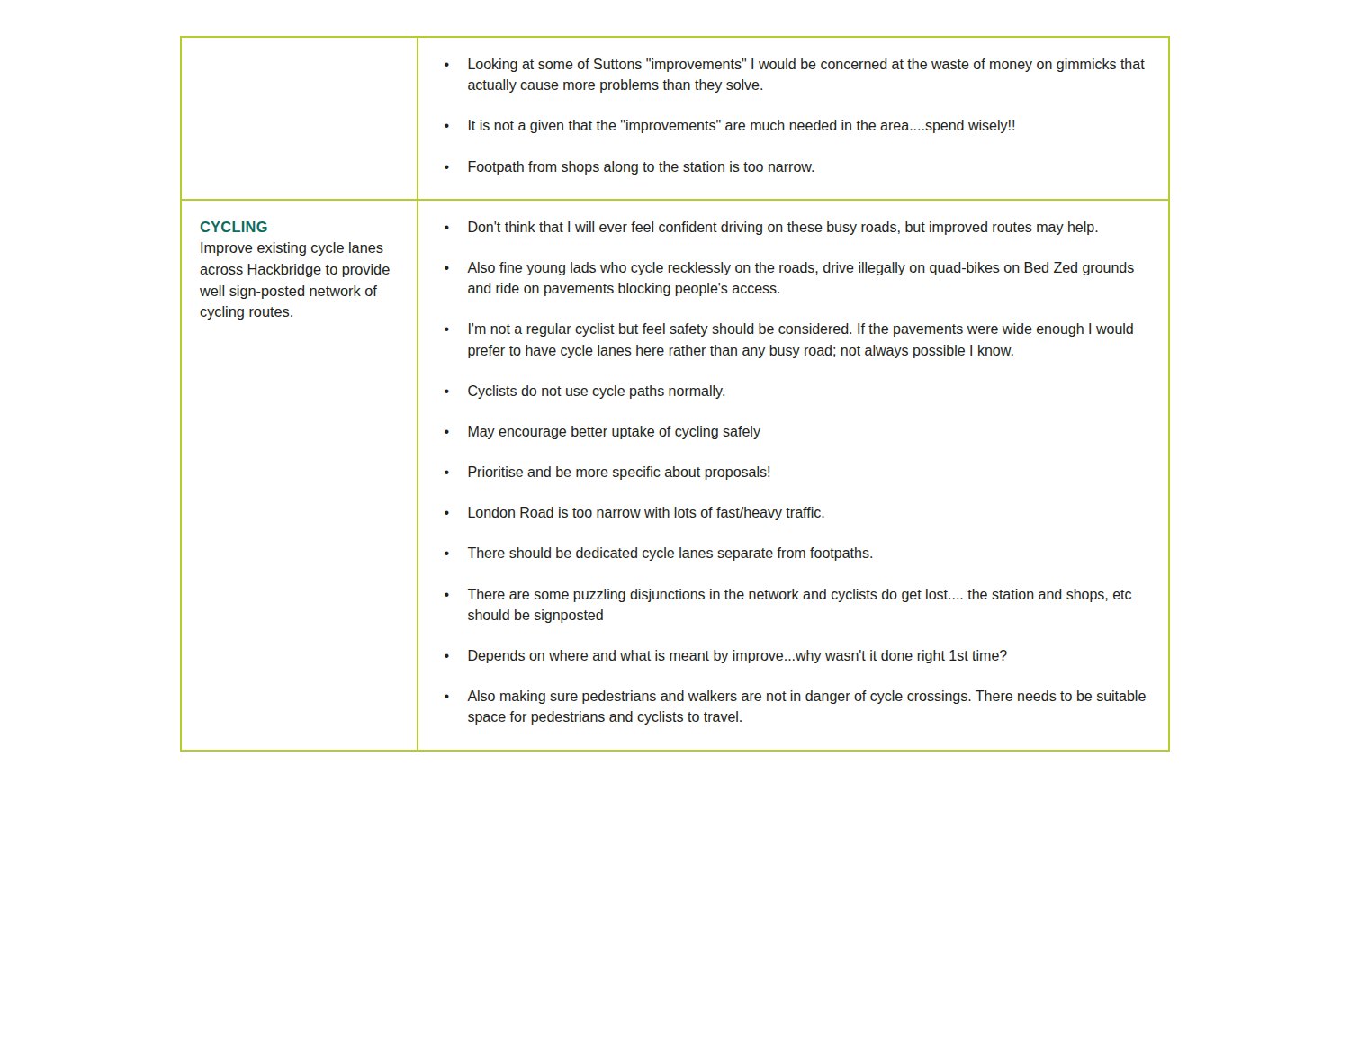| | Looking at some of Suttons "improvements" I would be concerned at the waste of money on gimmicks that actually cause more problems than they solve. It is not a given that the "improvements" are much needed in the area....spend wisely!! Footpath from shops along to the station is too narrow. |
| CYCLING Improve existing cycle lanes across Hackbridge to provide well sign-posted network of cycling routes. | Don't think that I will ever feel confident driving on these busy roads, but improved routes may help. Also fine young lads who cycle recklessly on the roads, drive illegally on quad-bikes on Bed Zed grounds and ride on pavements blocking people's access. I'm not a regular cyclist but feel safety should be considered. If the pavements were wide enough I would prefer to have cycle lanes here rather than any busy road; not always possible I know. Cyclists do not use cycle paths normally. May encourage better uptake of cycling safely Prioritise and be more specific about proposals! London Road is too narrow with lots of fast/heavy traffic. There should be dedicated cycle lanes separate from footpaths. There are some puzzling disjunctions in the network and cyclists do get lost.... the station and shops, etc should be signposted Depends on where and what is meant by improve...why wasn't it done right 1st time? Also making sure pedestrians and walkers are not in danger of cycle crossings. There needs to be suitable space for pedestrians and cyclists to travel. |